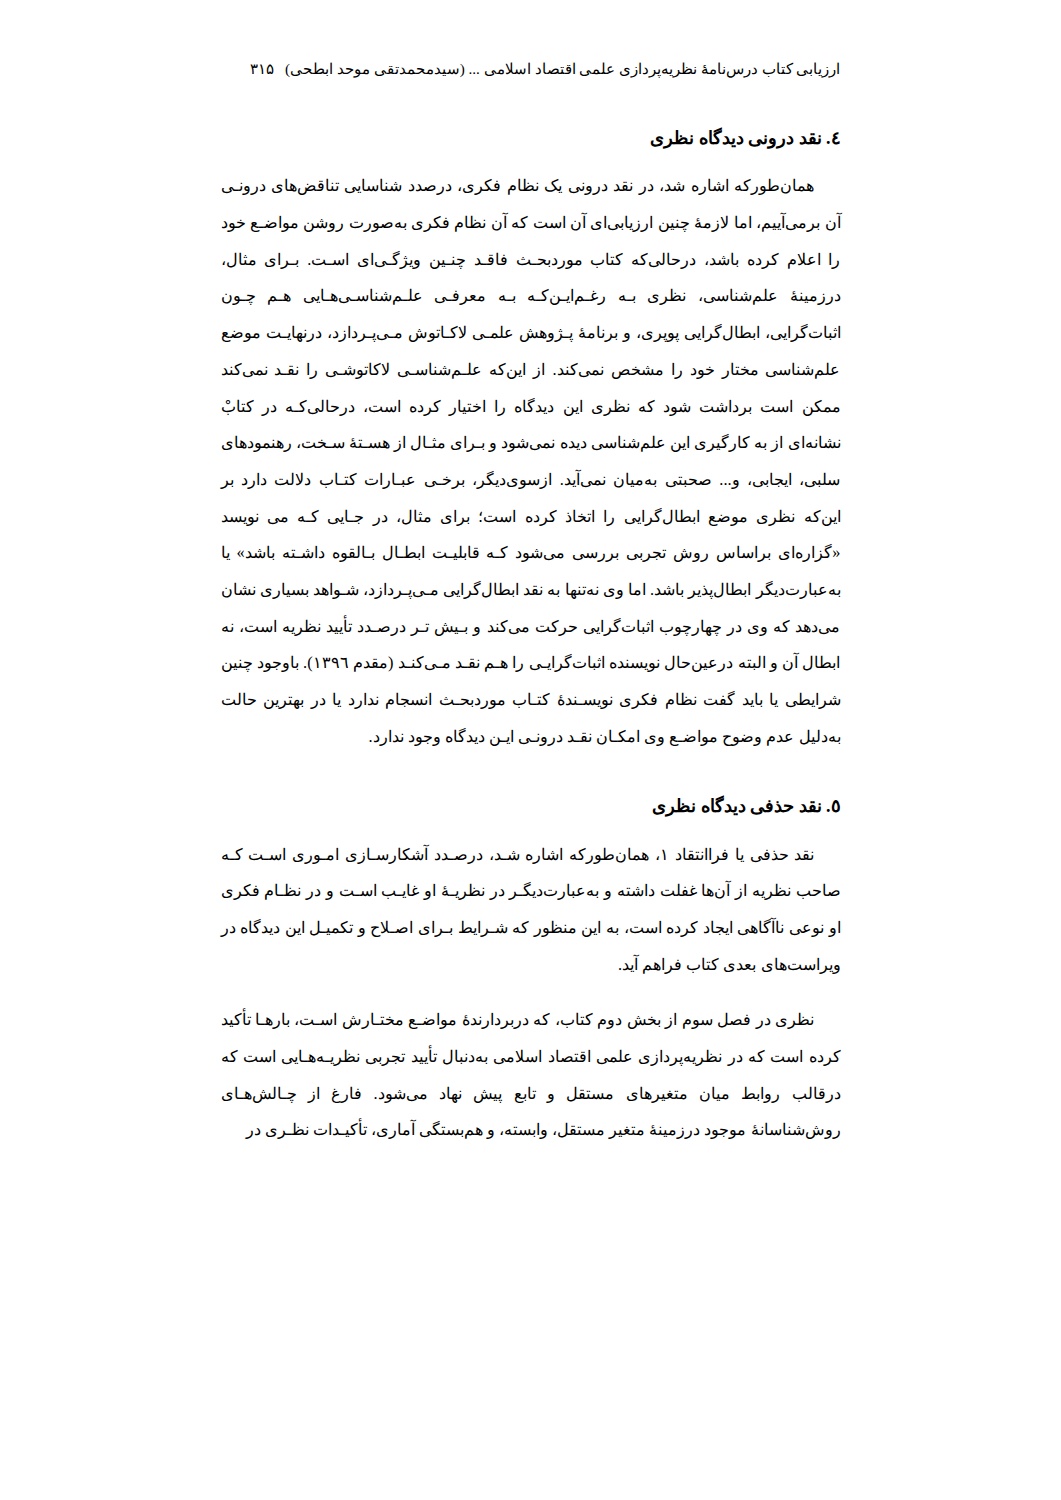ارزیابی کتاب درس‌نامهٔ نظریه‌پردازی علمی اقتصاد اسلامی ... (سیدمحمدتقی موحد ابطحی) ۳۱۵
٤. نقد درونی دیدگاه نظری
همان‌طورکه اشاره شد، در نقد درونی یک نظام فکری، درصدد شناسایی تناقض‌های درونـی آن برمی‌آییم، اما لازمهٔ چنین ارزیابی‌ای آن است که آن نظام فکری به‌صورت روشن مواضـع خود را اعلام کرده باشد، درحالی‌که کتاب موردبحـث فاقـد چنـین ویژگـی‌ای اسـت. بـرای مثال، درزمینهٔ علم‌شناسی، نظری بـه رغـم‌ایـن‌کـه بـه معرفـی علـم‌شناسـی‌هـایی هـم چـون اثبات‌گرایی، ابطال‌گرایی پوپری، و برنامهٔ پـژوهش علمـی لاکـاتوش مـی‌پـردازد، درنهایـت موضع علم‌شناسی مختار خود را مشخص نمی‌کند. از این‌که علـم‌شناسـی لاکاتوشـی را نقـد نمی‌کند ممکن است برداشت شود که نظری این دیدگاه را اختیار کرده است، درحالی‌کـه در کتابْ نشانه‌ای از به کارگیری این علم‌شناسی دیده نمی‌شود و بـرای مثـال از هسـتهٔ سـخت، رهنمودهای سلبی، ایجابی، و... صحبتی به‌میان نمی‌آید. ازسوی‌دیگر، برخـی عبـارات کتـاب دلالت دارد بر این‌که نظری موضع ابطال‌گرایی را اتخاذ کرده است؛ برای مثال، در جـایی کـه می نویسد «گزاره‌ای براساس روش تجربی بررسی می‌شود کـه قابلیـت ابطـال بـالقوه داشـته باشد» یا به‌عبارت‌دیگر ابطال‌پذیر باشد. اما وی نه‌تنها به نقد ابطال‌گرایی مـی‌پـردازد، شـواهد بسیاری نشان می‌دهد که وی در چهارچوب اثبات‌گرایی حرکت می‌کند و بـیش تـر درصـدد تأیید نظریه است، نه ابطال آن و البته درعین‌حال نویسنده اثبات‌گرایـی را هـم نقـد مـی‌کنـد (مقدم ۱۳۹٦). باوجود چنین شرایطی یا باید گفت نظام فکری نویسـندهٔ کتـاب موردبحـث انسجام ندارد یا در بهترین حالت به‌دلیل عدم وضوح مواضـع وی امکـان نقـد درونـی ایـن دیدگاه وجود ندارد.
٥. نقد حذفی دیدگاه نظری
نقد حذفی یا فراانتقاد ۱، همان‌طورکه اشاره شـد، درصـدد آشکارسـازی امـوری اسـت کـه صاحب نظریه از آن‌ها غفلت داشته و به‌عبارت‌دیگـر در نظریـهٔ او غایـب اسـت و در نظـام فکری او نوعی ناآگاهی ایجاد کرده است، به این منظور که شـرایط بـرای اصـلاح و تکمیـل این دیدگاه در ویراست‌های بعدی کتاب فراهم آید.
نظری در فصل سوم از بخش دوم کتاب، که دربردارندهٔ مواضـع مختـارش اسـت، بارهـا تأکید کرده است که در نظریه‌پردازی علمی اقتصاد اسلامی به‌دنبال تأیید تجربی نظریـه‌هـایی است که درقالب روابط میان متغیرهای مستقل و تابع پیش نهاد می‌شود. فارغ از چـالش‌هـای روش‌شناسانهٔ موجود درزمینهٔ متغیر مستقل، وابسته، و هم‌بستگی آماری، تأکیـدات نظـری در